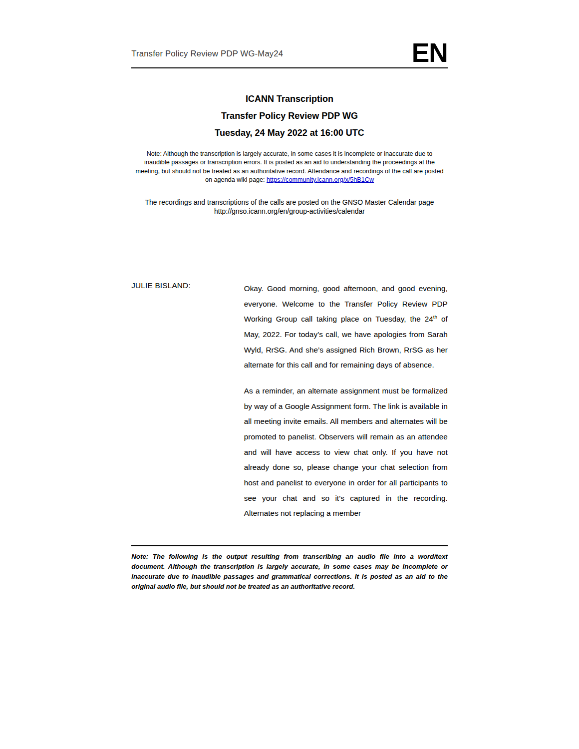Transfer Policy Review PDP WG-May24
EN
ICANN Transcription
Transfer Policy Review PDP WG
Tuesday, 24 May 2022 at 16:00 UTC
Note: Although the transcription is largely accurate, in some cases it is incomplete or inaccurate due to inaudible passages or transcription errors. It is posted as an aid to understanding the proceedings at the meeting, but should not be treated as an authoritative record. Attendance and recordings of the call are posted on agenda wiki page: https://community.icann.org/x/5hB1Cw
The recordings and transcriptions of the calls are posted on the GNSO Master Calendar page
http://gnso.icann.org/en/group-activities/calendar
JULIE BISLAND:
Okay. Good morning, good afternoon, and good evening, everyone. Welcome to the Transfer Policy Review PDP Working Group call taking place on Tuesday, the 24th of May, 2022. For today’s call, we have apologies from Sarah Wyld, RrSG. And she’s assigned Rich Brown, RrSG as her alternate for this call and for remaining days of absence.
As a reminder, an alternate assignment must be formalized by way of a Google Assignment form. The link is available in all meeting invite emails. All members and alternates will be promoted to panelist. Observers will remain as an attendee and will have access to view chat only. If you have not already done so, please change your chat selection from host and panelist to everyone in order for all participants to see your chat and so it’s captured in the recording. Alternates not replacing a member
Note: The following is the output resulting from transcribing an audio file into a word/text document. Although the transcription is largely accurate, in some cases may be incomplete or inaccurate due to inaudible passages and grammatical corrections. It is posted as an aid to the original audio file, but should not be treated as an authoritative record.